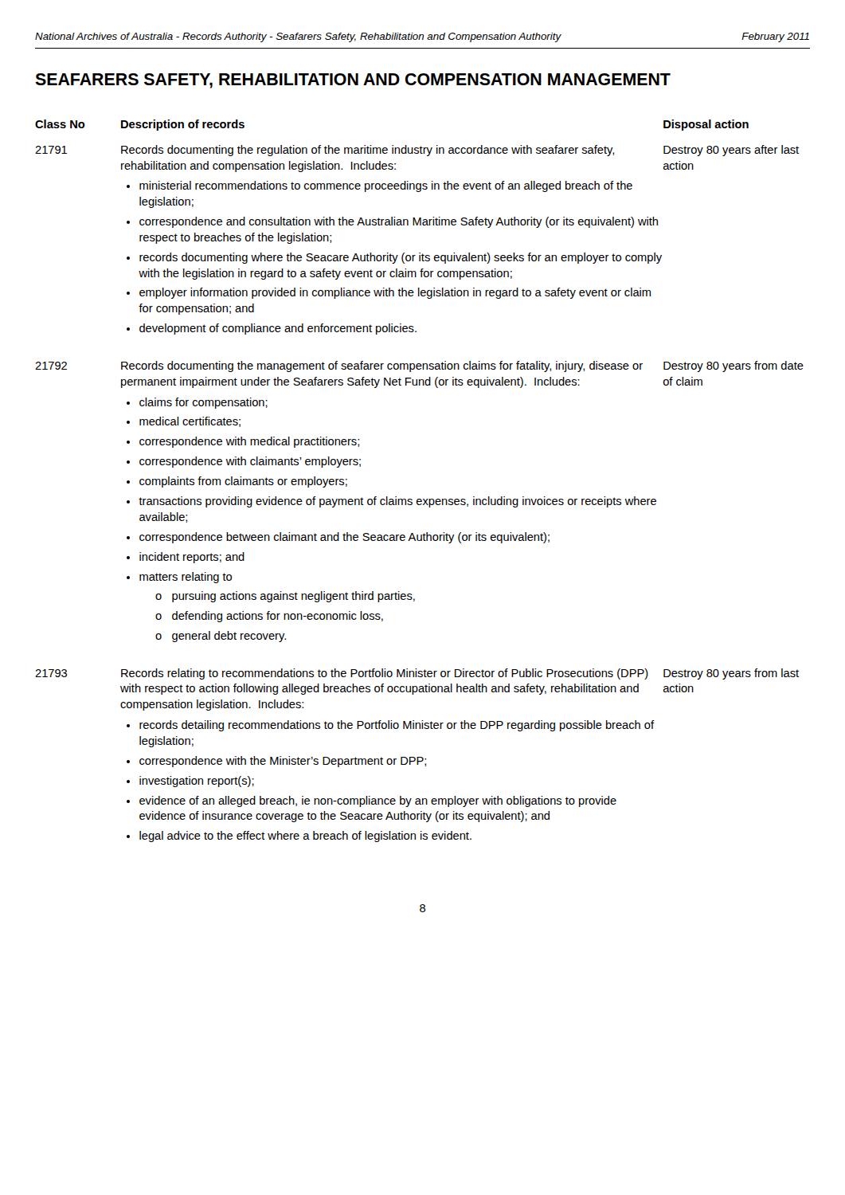National Archives of Australia - Records Authority - Seafarers Safety, Rehabilitation and Compensation Authority
February 2011
SEAFARERS SAFETY, REHABILITATION AND COMPENSATION MANAGEMENT
| Class No | Description of records | Disposal action |
| --- | --- | --- |
| 21791 | Records documenting the regulation of the maritime industry in accordance with seafarer safety, rehabilitation and compensation legislation. Includes: ministerial recommendations to commence proceedings in the event of an alleged breach of the legislation; correspondence and consultation with the Australian Maritime Safety Authority (or its equivalent) with respect to breaches of the legislation; records documenting where the Seacare Authority (or its equivalent) seeks for an employer to comply with the legislation in regard to a safety event or claim for compensation; employer information provided in compliance with the legislation in regard to a safety event or claim for compensation; and development of compliance and enforcement policies. | Destroy 80 years after last action |
| 21792 | Records documenting the management of seafarer compensation claims for fatality, injury, disease or permanent impairment under the Seafarers Safety Net Fund (or its equivalent). Includes: claims for compensation; medical certificates; correspondence with medical practitioners; correspondence with claimants’ employers; complaints from claimants or employers; transactions providing evidence of payment of claims expenses, including invoices or receipts where available; correspondence between claimant and the Seacare Authority (or its equivalent); incident reports; and matters relating to pursuing actions against negligent third parties, defending actions for non-economic loss, general debt recovery. | Destroy 80 years from date of claim |
| 21793 | Records relating to recommendations to the Portfolio Minister or Director of Public Prosecutions (DPP) with respect to action following alleged breaches of occupational health and safety, rehabilitation and compensation legislation. Includes: records detailing recommendations to the Portfolio Minister or the DPP regarding possible breach of legislation; correspondence with the Minister’s Department or DPP; investigation report(s); evidence of an alleged breach, ie non-compliance by an employer with obligations to provide evidence of insurance coverage to the Seacare Authority (or its equivalent); and legal advice to the effect where a breach of legislation is evident. | Destroy 80 years from last action |
8